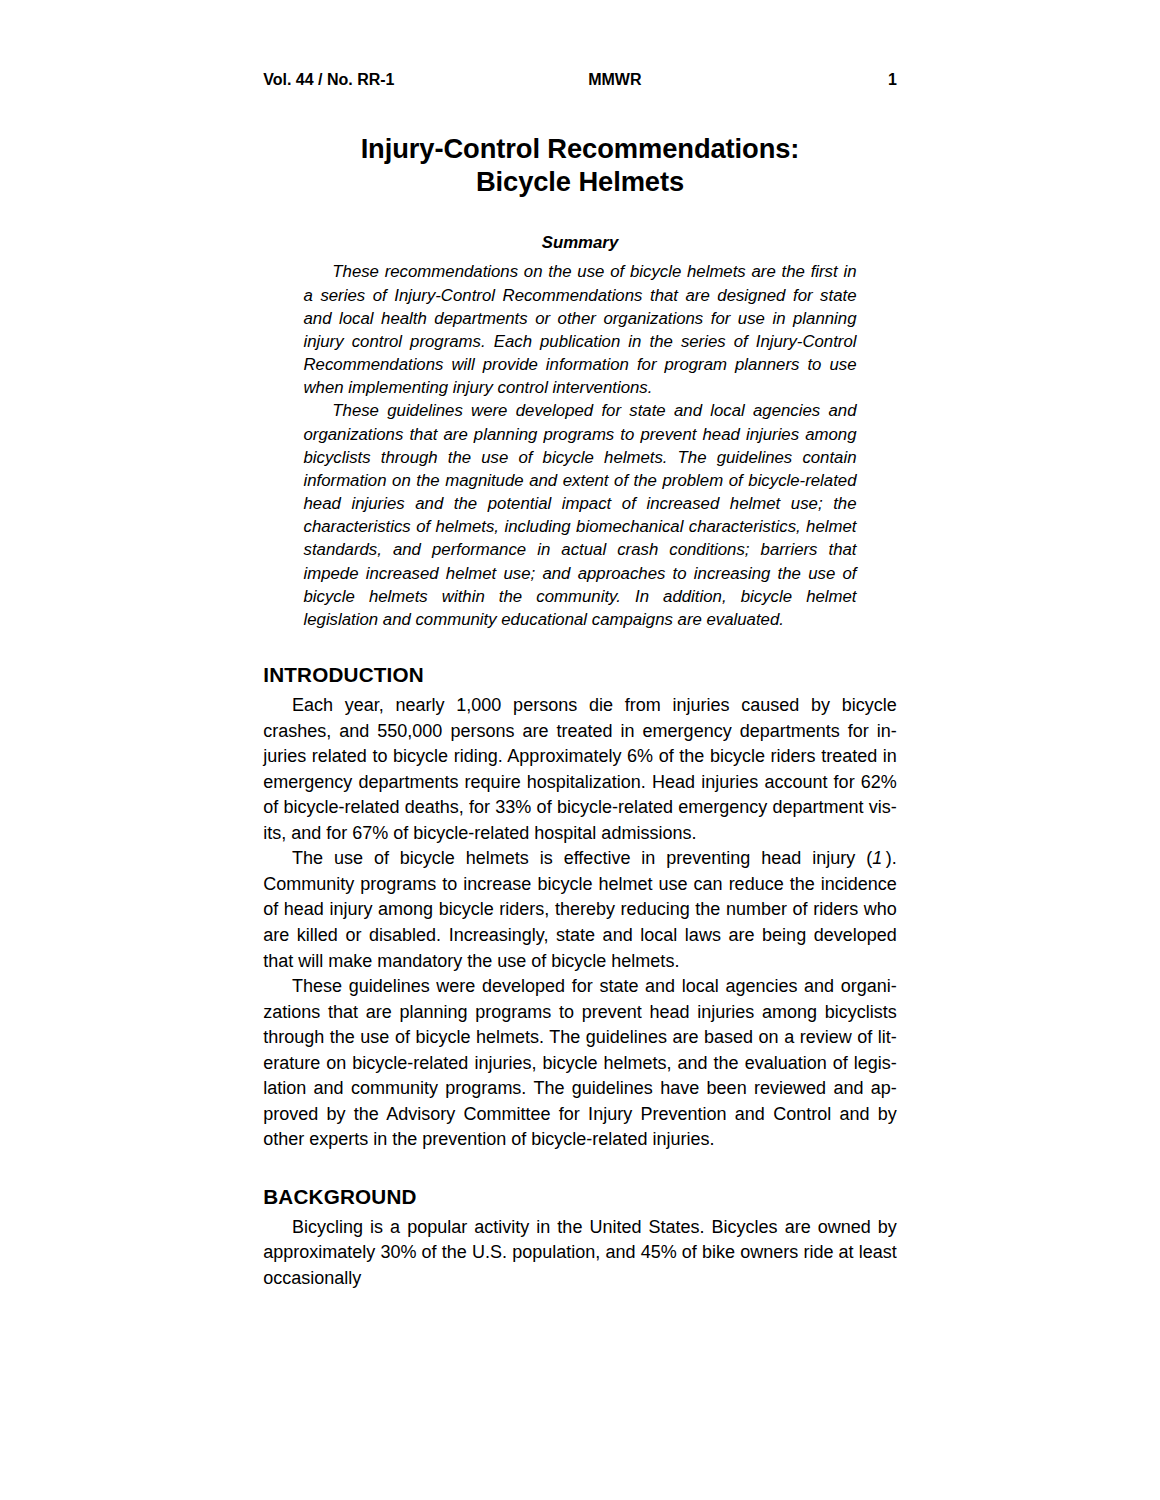Vol. 44 / No. RR-1
MMWR
1
Injury-Control Recommendations:
Bicycle Helmets
Summary
These recommendations on the use of bicycle helmets are the first in a series of Injury-Control Recommendations that are designed for state and local health departments or other organizations for use in planning injury control programs. Each publication in the series of Injury-Control Recommendations will provide information for program planners to use when implementing injury control interventions.
These guidelines were developed for state and local agencies and organizations that are planning programs to prevent head injuries among bicyclists through the use of bicycle helmets. The guidelines contain information on the magnitude and extent of the problem of bicycle-related head injuries and the potential impact of increased helmet use; the characteristics of helmets, including biomechanical characteristics, helmet standards, and performance in actual crash conditions; barriers that impede increased helmet use; and approaches to increasing the use of bicycle helmets within the community. In addition, bicycle helmet legislation and community educational campaigns are evaluated.
INTRODUCTION
Each year, nearly 1,000 persons die from injuries caused by bicycle crashes, and 550,000 persons are treated in emergency departments for injuries related to bicycle riding. Approximately 6% of the bicycle riders treated in emergency departments require hospitalization. Head injuries account for 62% of bicycle-related deaths, for 33% of bicycle-related emergency department visits, and for 67% of bicycle-related hospital admissions.
The use of bicycle helmets is effective in preventing head injury (1 ). Community programs to increase bicycle helmet use can reduce the incidence of head injury among bicycle riders, thereby reducing the number of riders who are killed or disabled. Increasingly, state and local laws are being developed that will make mandatory the use of bicycle helmets.
These guidelines were developed for state and local agencies and organizations that are planning programs to prevent head injuries among bicyclists through the use of bicycle helmets. The guidelines are based on a review of literature on bicycle-related injuries, bicycle helmets, and the evaluation of legislation and community programs. The guidelines have been reviewed and approved by the Advisory Committee for Injury Prevention and Control and by other experts in the prevention of bicycle-related injuries.
BACKGROUND
Bicycling is a popular activity in the United States. Bicycles are owned by approximately 30% of the U.S. population, and 45% of bike owners ride at least occasionally